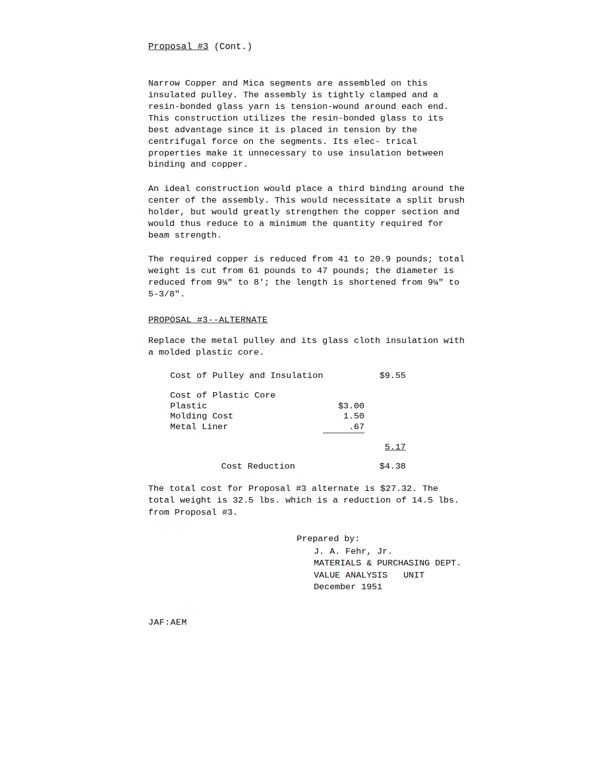Proposal #3 (Cont.)
Narrow Copper and Mica segments are assembled on this insulated pulley. The assembly is tightly clamped and a resin-bonded glass yarn is tension-wound around each end. This construction utilizes the resin-bonded glass to its best advantage since it is placed in tension by the centrifugal force on the segments. Its elec- trical properties make it unnecessary to use insulation between binding and copper.
An ideal construction would place a third binding around the center of the assembly. This would necessitate a split brush holder, but would greatly strengthen the copper section and would thus reduce to a minimum the quantity required for beam strength.
The required copper is reduced from 41 to 20.9 pounds; total weight is cut from 61 pounds to 47 pounds; the diameter is reduced from 9¼" to 8'; the length is shortened from 9¼" to 5-3/8".
PROPOSAL #3--ALTERNATE
Replace the metal pulley and its glass cloth insulation with a molded plastic core.
| Cost of Pulley and Insulation | | $9.55 |
| Cost of Plastic Core | | |
| Plastic | $3.00 | |
| Molding Cost | 1.50 | |
| Metal Liner | .67 | |
| | | 5.17 |
| Cost Reduction | | $4.38 |
The total cost for Proposal #3 alternate is $27.32. The total weight is 32.5 lbs. which is a reduction of 14.5 lbs. from Proposal #3.
Prepared by:
J. A. Fehr, Jr.
MATERIALS & PURCHASING DEPT.
VALUE ANALYSIS UNIT
December 1951
JAF:AEM